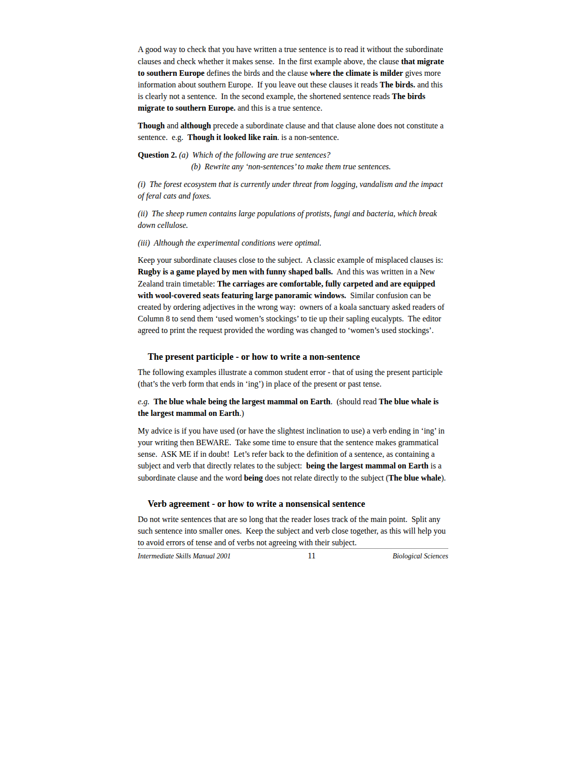A good way to check that you have written a true sentence is to read it without the subordinate clauses and check whether it makes sense. In the first example above, the clause that migrate to southern Europe defines the birds and the clause where the climate is milder gives more information about southern Europe. If you leave out these clauses it reads The birds. and this is clearly not a sentence. In the second example, the shortened sentence reads The birds migrate to southern Europe. and this is a true sentence.
Though and although precede a subordinate clause and that clause alone does not constitute a sentence. e.g. Though it looked like rain. is a non-sentence.
Question 2. (a) Which of the following are true sentences? (b) Rewrite any ‘non-sentences’ to make them true sentences.
(i) The forest ecosystem that is currently under threat from logging, vandalism and the impact of feral cats and foxes.
(ii) The sheep rumen contains large populations of protists, fungi and bacteria, which break down cellulose.
(iii) Although the experimental conditions were optimal.
Keep your subordinate clauses close to the subject. A classic example of misplaced clauses is: Rugby is a game played by men with funny shaped balls. And this was written in a New Zealand train timetable: The carriages are comfortable, fully carpeted and are equipped with wool-covered seats featuring large panoramic windows. Similar confusion can be created by ordering adjectives in the wrong way: owners of a koala sanctuary asked readers of Column 8 to send them ‘used women’s stockings’ to tie up their sapling eucalypts. The editor agreed to print the request provided the wording was changed to ‘women’s used stockings’.
The present participle - or how to write a non-sentence
The following examples illustrate a common student error - that of using the present participle (that’s the verb form that ends in ‘ing’) in place of the present or past tense.
e.g. The blue whale being the largest mammal on Earth. (should read The blue whale is the largest mammal on Earth.)
My advice is if you have used (or have the slightest inclination to use) a verb ending in ‘ing’ in your writing then BEWARE. Take some time to ensure that the sentence makes grammatical sense. ASK ME if in doubt! Let’s refer back to the definition of a sentence, as containing a subject and verb that directly relates to the subject: being the largest mammal on Earth is a subordinate clause and the word being does not relate directly to the subject (The blue whale).
Verb agreement - or how to write a nonsensical sentence
Do not write sentences that are so long that the reader loses track of the main point. Split any such sentence into smaller ones. Keep the subject and verb close together, as this will help you to avoid errors of tense and of verbs not agreeing with their subject.
Intermediate Skills Manual 2001 11 Biological Sciences